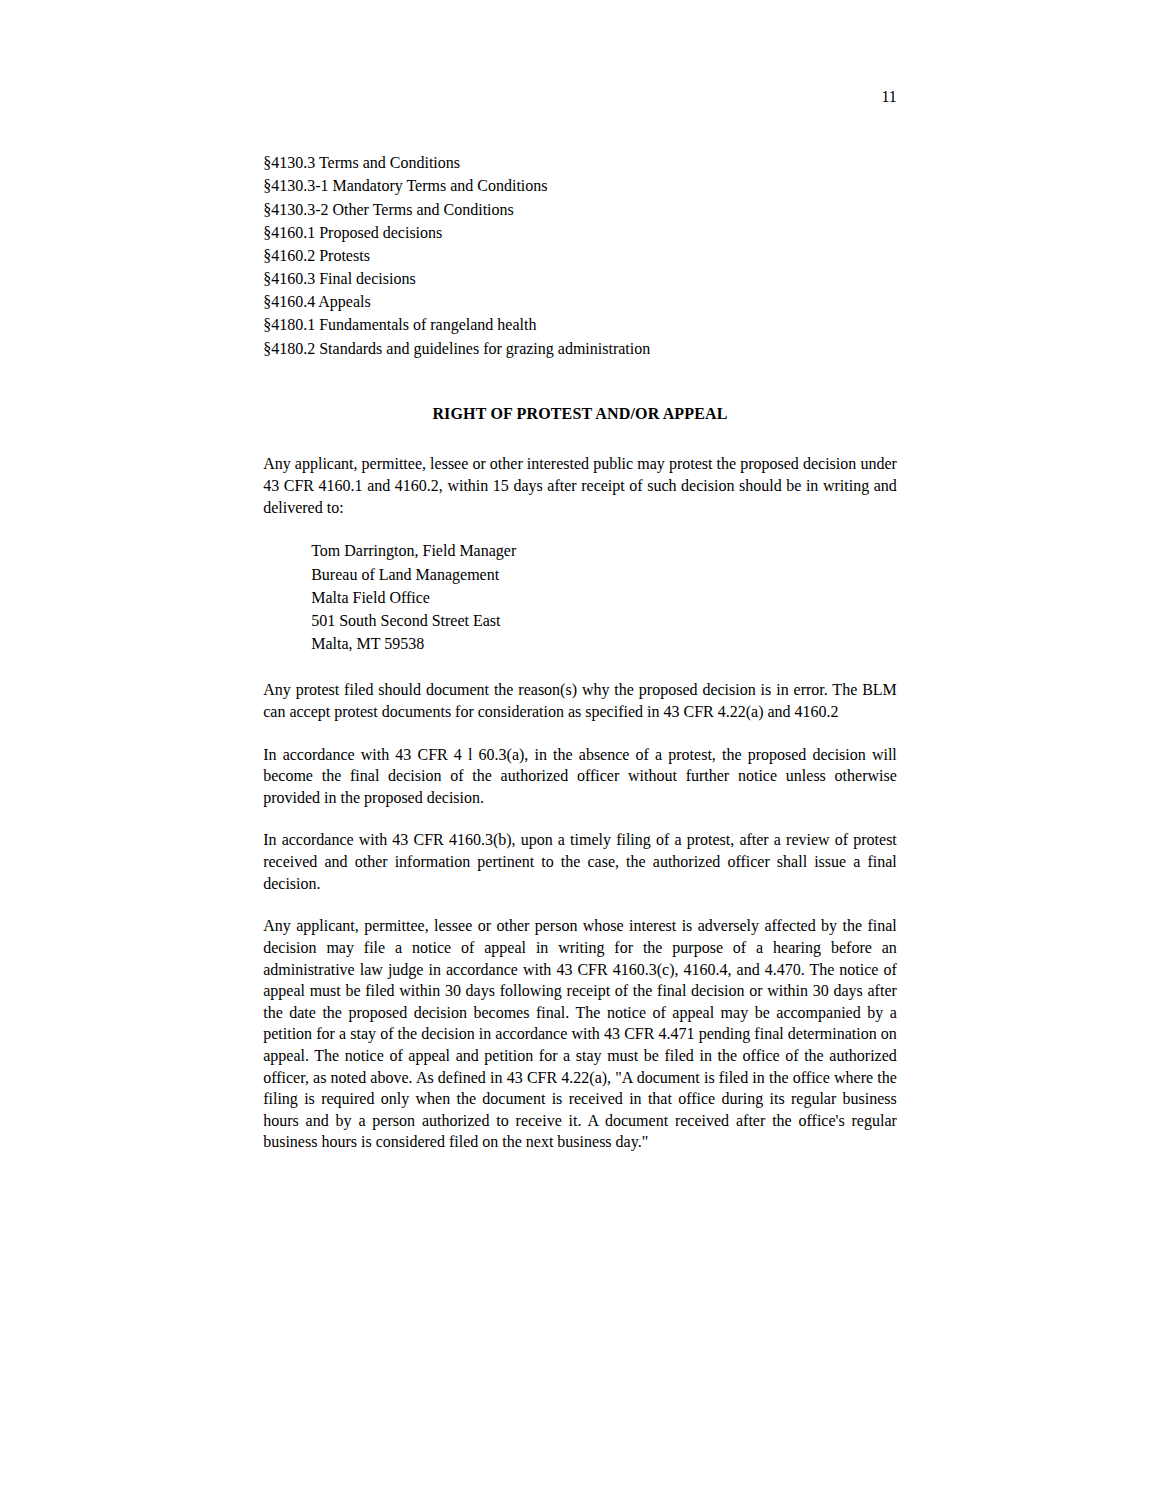11
§4130.3 Terms and Conditions
§4130.3-1 Mandatory Terms and Conditions
§4130.3-2 Other Terms and Conditions
§4160.1 Proposed decisions
§4160.2 Protests
§4160.3 Final decisions
§4160.4 Appeals
§4180.1 Fundamentals of rangeland health
§4180.2 Standards and guidelines for grazing administration
RIGHT OF PROTEST AND/OR APPEAL
Any applicant, permittee, lessee or other interested public may protest the proposed decision under 43 CFR 4160.1 and 4160.2, within 15 days after receipt of such decision should be in writing and delivered to:
Tom Darrington, Field Manager
Bureau of Land Management
Malta Field Office
501 South Second Street East
Malta, MT 59538
Any protest filed should document the reason(s) why the proposed decision is in error. The BLM can accept protest documents for consideration as specified in 43 CFR 4.22(a) and 4160.2
In accordance with 43 CFR 4 l 60.3(a), in the absence of a protest, the proposed decision will become the final decision of the authorized officer without further notice unless otherwise provided in the proposed decision.
In accordance with 43 CFR 4160.3(b), upon a timely filing of a protest, after a review of protest received and other information pertinent to the case, the authorized officer shall issue a final decision.
Any applicant, permittee, lessee or other person whose interest is adversely affected by the final decision may file a notice of appeal in writing for the purpose of a hearing before an administrative law judge in accordance with 43 CFR 4160.3(c), 4160.4, and 4.470. The notice of appeal must be filed within 30 days following receipt of the final decision or within 30 days after the date the proposed decision becomes final. The notice of appeal may be accompanied by a petition for a stay of the decision in accordance with 43 CFR 4.471 pending final determination on appeal. The notice of appeal and petition for a stay must be filed in the office of the authorized officer, as noted above. As defined in 43 CFR 4.22(a), "A document is filed in the office where the filing is required only when the document is received in that office during its regular business hours and by a person authorized to receive it. A document received after the office's regular business hours is considered filed on the next business day."